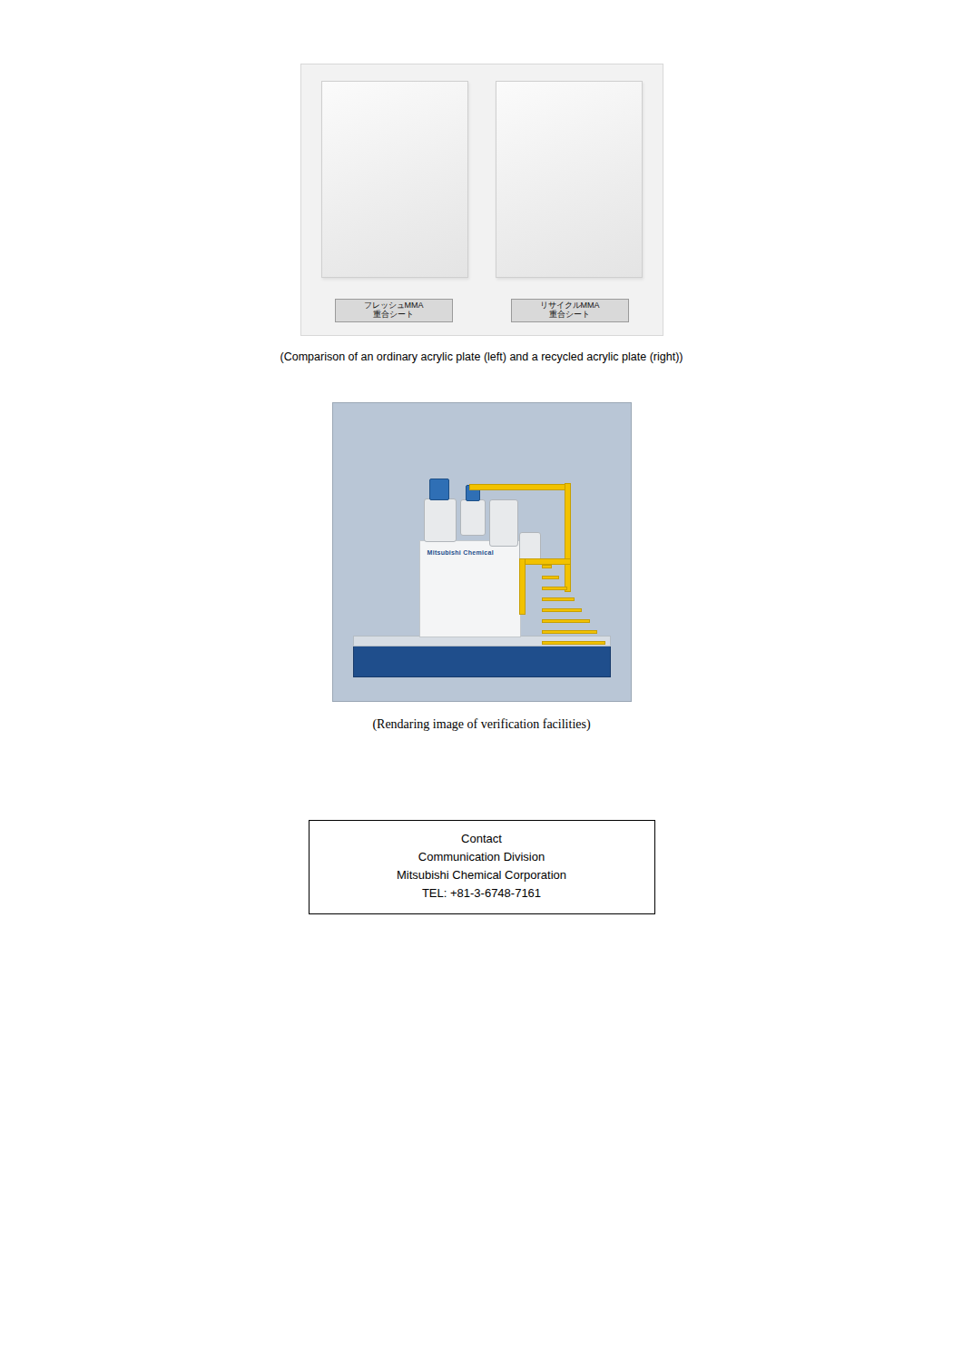フレッシュMMA
重合シート
リサイクルMMA
重合シート
(Comparison of an ordinary acrylic plate (left) and a recycled acrylic plate (right))
Mitsubishi Chemical
(Rendaring image of verification facilities)
Contact
Communication Division
Mitsubishi Chemical Corporation
TEL: +81-3-6748-7161